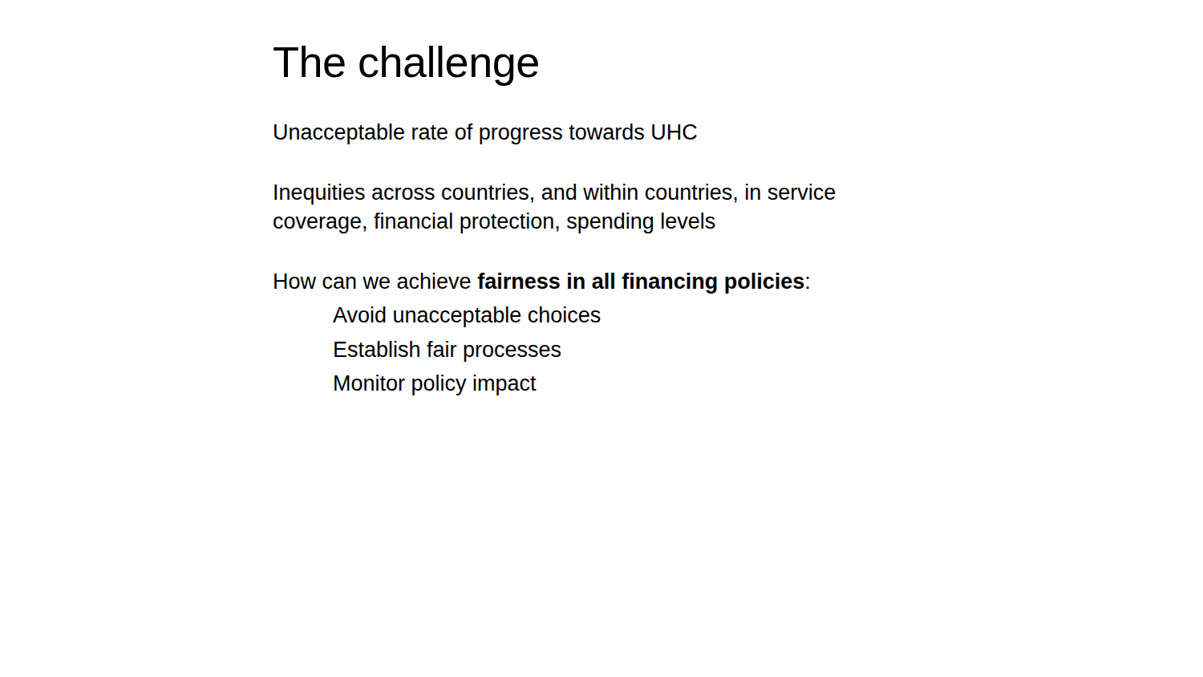The challenge
Unacceptable rate of progress towards UHC
Inequities across countries, and within countries, in service coverage, financial protection, spending levels
How can we achieve fairness in all financing policies:
Avoid unacceptable choices
Establish fair processes
Monitor policy impact